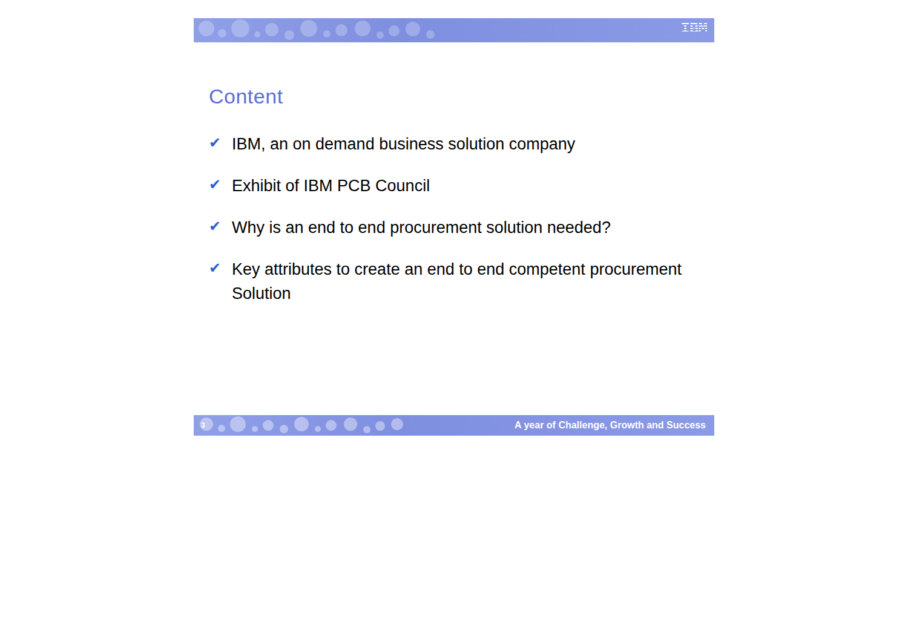IBM
Content
IBM, an on demand business solution company
Exhibit of IBM PCB Council
Why is an end to end procurement solution needed?
Key attributes to create an end to end competent procurement Solution
3
A year of Challenge, Growth and Success